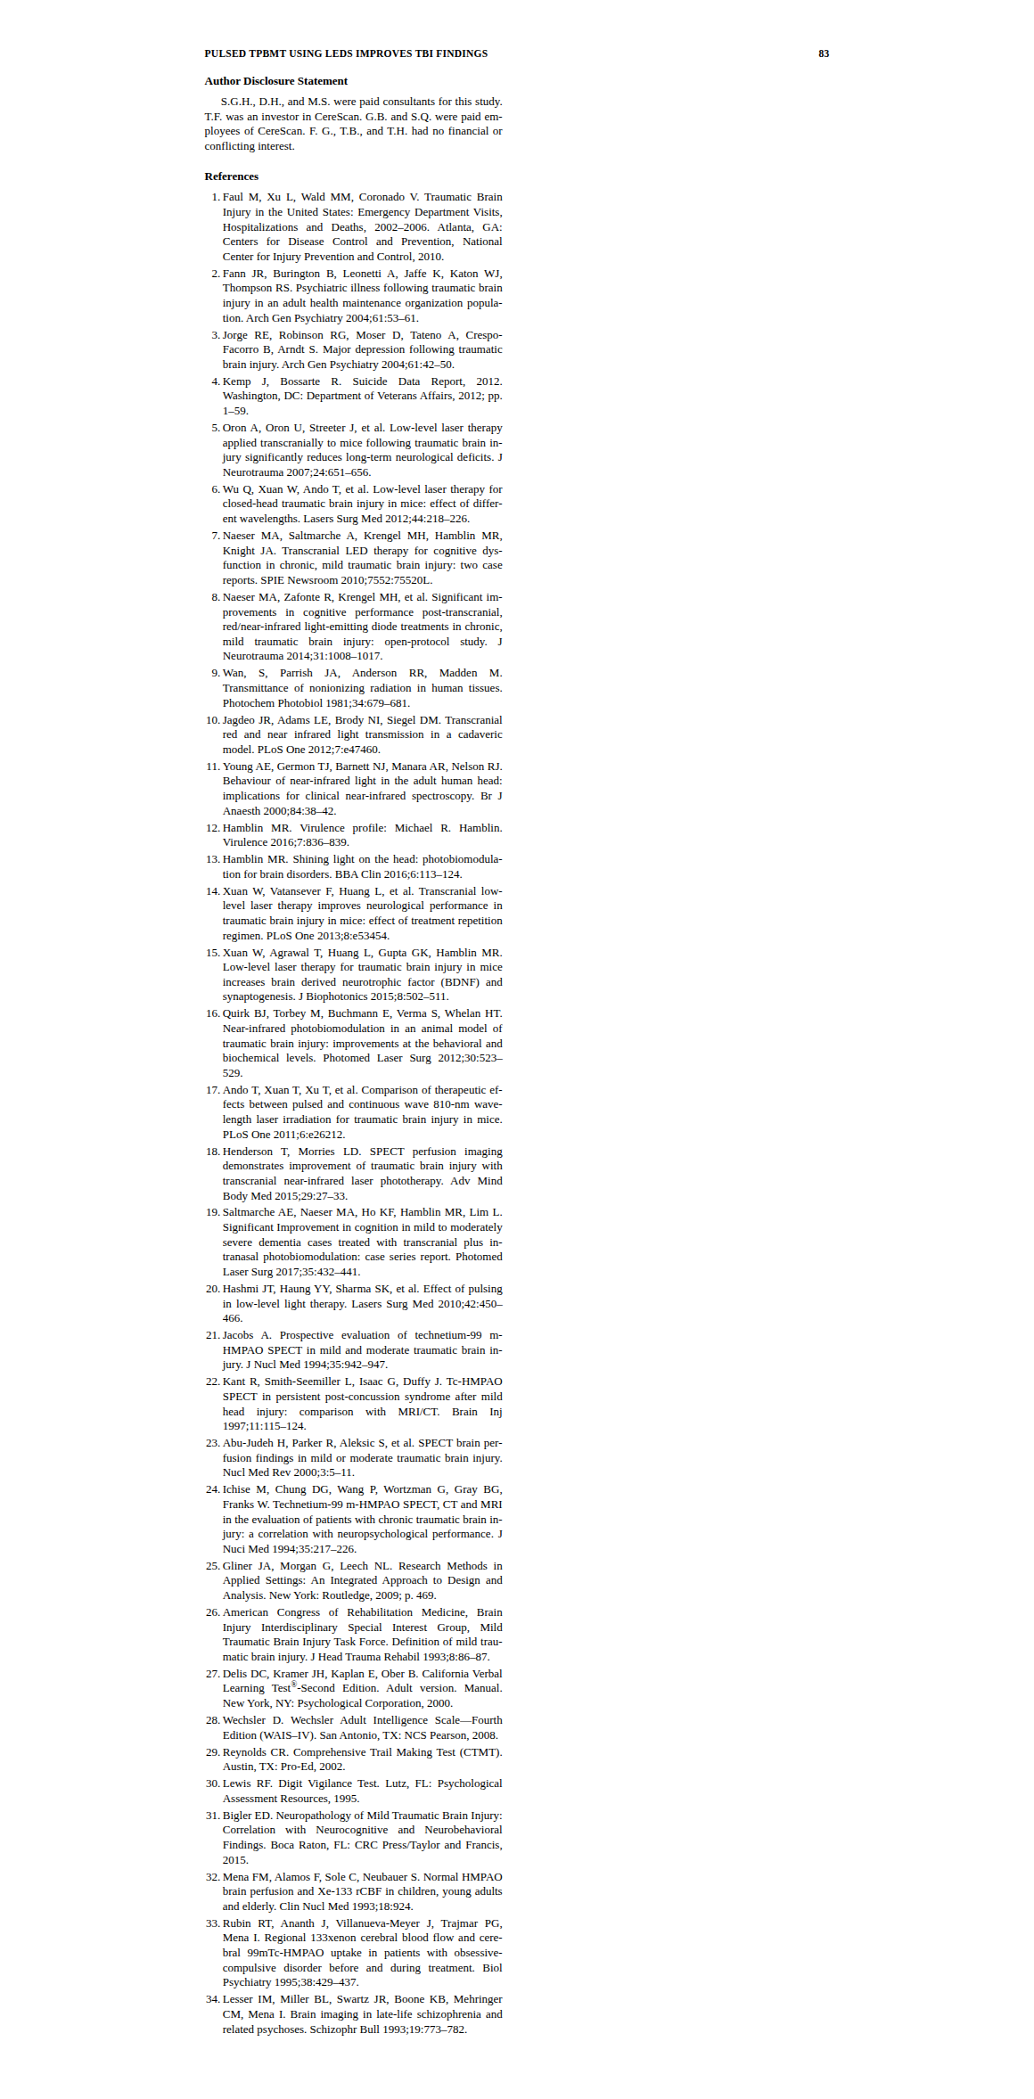Pulsed tPBMT using LEDs improves TBI findings 83
Author Disclosure Statement
S.G.H., D.H., and M.S. were paid consultants for this study. T.F. was an investor in CereScan. G.B. and S.Q. were paid employees of CereScan. F. G., T.B., and T.H. had no financial or conflicting interest.
References
Faul M, Xu L, Wald MM, Coronado V. Traumatic Brain Injury in the United States: Emergency Department Visits, Hospitalizations and Deaths, 2002–2006. Atlanta, GA: Centers for Disease Control and Prevention, National Center for Injury Prevention and Control, 2010.
Fann JR, Burington B, Leonetti A, Jaffe K, Katon WJ, Thompson RS. Psychiatric illness following traumatic brain injury in an adult health maintenance organization population. Arch Gen Psychiatry 2004;61:53–61.
Jorge RE, Robinson RG, Moser D, Tateno A, Crespo-Facorro B, Arndt S. Major depression following traumatic brain injury. Arch Gen Psychiatry 2004;61:42–50.
Kemp J, Bossarte R. Suicide Data Report, 2012. Washington, DC: Department of Veterans Affairs, 2012; pp. 1–59.
Oron A, Oron U, Streeter J, et al. Low-level laser therapy applied transcranially to mice following traumatic brain injury significantly reduces long-term neurological deficits. J Neurotrauma 2007;24:651–656.
Wu Q, Xuan W, Ando T, et al. Low-level laser therapy for closed-head traumatic brain injury in mice: effect of different wavelengths. Lasers Surg Med 2012;44:218–226.
Naeser MA, Saltmarche A, Krengel MH, Hamblin MR, Knight JA. Transcranial LED therapy for cognitive dysfunction in chronic, mild traumatic brain injury: two case reports. SPIE Newsroom 2010;7552:75520L.
Naeser MA, Zafonte R, Krengel MH, et al. Significant improvements in cognitive performance post-transcranial, red/near-infrared light-emitting diode treatments in chronic, mild traumatic brain injury: open-protocol study. J Neurotrauma 2014;31:1008–1017.
Wan, S, Parrish JA, Anderson RR, Madden M. Transmittance of nonionizing radiation in human tissues. Photochem Photobiol 1981;34:679–681.
Jagdeo JR, Adams LE, Brody NI, Siegel DM. Transcranial red and near infrared light transmission in a cadaveric model. PLoS One 2012;7:e47460.
Young AE, Germon TJ, Barnett NJ, Manara AR, Nelson RJ. Behaviour of near-infrared light in the adult human head: implications for clinical near-infrared spectroscopy. Br J Anaesth 2000;84:38–42.
Hamblin MR. Virulence profile: Michael R. Hamblin. Virulence 2016;7:836–839.
Hamblin MR. Shining light on the head: photobiomodulation for brain disorders. BBA Clin 2016;6:113–124.
Xuan W, Vatansever F, Huang L, et al. Transcranial low-level laser therapy improves neurological performance in traumatic brain injury in mice: effect of treatment repetition regimen. PLoS One 2013;8:e53454.
Xuan W, Agrawal T, Huang L, Gupta GK, Hamblin MR. Low-level laser therapy for traumatic brain injury in mice increases brain derived neurotrophic factor (BDNF) and synaptogenesis. J Biophotonics 2015;8:502–511.
Quirk BJ, Torbey M, Buchmann E, Verma S, Whelan HT. Near-infrared photobiomodulation in an animal model of traumatic brain injury: improvements at the behavioral and biochemical levels. Photomed Laser Surg 2012;30:523–529.
Ando T, Xuan T, Xu T, et al. Comparison of therapeutic effects between pulsed and continuous wave 810-nm wavelength laser irradiation for traumatic brain injury in mice. PLoS One 2011;6:e26212.
Henderson T, Morries LD. SPECT perfusion imaging demonstrates improvement of traumatic brain injury with transcranial near-infrared laser phototherapy. Adv Mind Body Med 2015;29:27–33.
Saltmarche AE, Naeser MA, Ho KF, Hamblin MR, Lim L. Significant Improvement in cognition in mild to moderately severe dementia cases treated with transcranial plus intranasal photobiomodulation: case series report. Photomed Laser Surg 2017;35:432–441.
Hashmi JT, Haung YY, Sharma SK, et al. Effect of pulsing in low-level light therapy. Lasers Surg Med 2010;42:450–466.
Jacobs A. Prospective evaluation of technetium-99 m-HMPAO SPECT in mild and moderate traumatic brain injury. J Nucl Med 1994;35:942–947.
Kant R, Smith-Seemiller L, Isaac G, Duffy J. Tc-HMPAO SPECT in persistent post-concussion syndrome after mild head injury: comparison with MRI/CT. Brain Inj 1997;11:115–124.
Abu-Judeh H, Parker R, Aleksic S, et al. SPECT brain perfusion findings in mild or moderate traumatic brain injury. Nucl Med Rev 2000;3:5–11.
Ichise M, Chung DG, Wang P, Wortzman G, Gray BG, Franks W. Technetium-99 m-HMPAO SPECT, CT and MRI in the evaluation of patients with chronic traumatic brain injury: a correlation with neuropsychological performance. J Nuci Med 1994;35:217–226.
Gliner JA, Morgan G, Leech NL. Research Methods in Applied Settings: An Integrated Approach to Design and Analysis. New York: Routledge, 2009; p. 469.
American Congress of Rehabilitation Medicine, Brain Injury Interdisciplinary Special Interest Group, Mild Traumatic Brain Injury Task Force. Definition of mild traumatic brain injury. J Head Trauma Rehabil 1993;8:86–87.
Delis DC, Kramer JH, Kaplan E, Ober B. California Verbal Learning Test®-Second Edition. Adult version. Manual. New York, NY: Psychological Corporation, 2000.
Wechsler D. Wechsler Adult Intelligence Scale—Fourth Edition (WAIS–IV). San Antonio, TX: NCS Pearson, 2008.
Reynolds CR. Comprehensive Trail Making Test (CTMT). Austin, TX: Pro-Ed, 2002.
Lewis RF. Digit Vigilance Test. Lutz, FL: Psychological Assessment Resources, 1995.
Bigler ED. Neuropathology of Mild Traumatic Brain Injury: Correlation with Neurocognitive and Neurobehavioral Findings. Boca Raton, FL: CRC Press/Taylor and Francis, 2015.
Mena FM, Alamos F, Sole C, Neubauer S. Normal HMPAO brain perfusion and Xe-133 rCBF in children, young adults and elderly. Clin Nucl Med 1993;18:924.
Rubin RT, Ananth J, Villanueva-Meyer J, Trajmar PG, Mena I. Regional 133xenon cerebral blood flow and cerebral 99mTc-HMPAO uptake in patients with obsessive-compulsive disorder before and during treatment. Biol Psychiatry 1995;38:429–437.
Lesser IM, Miller BL, Swartz JR, Boone KB, Mehringer CM, Mena I. Brain imaging in late-life schizophrenia and related psychoses. Schizophr Bull 1993;19:773–782.